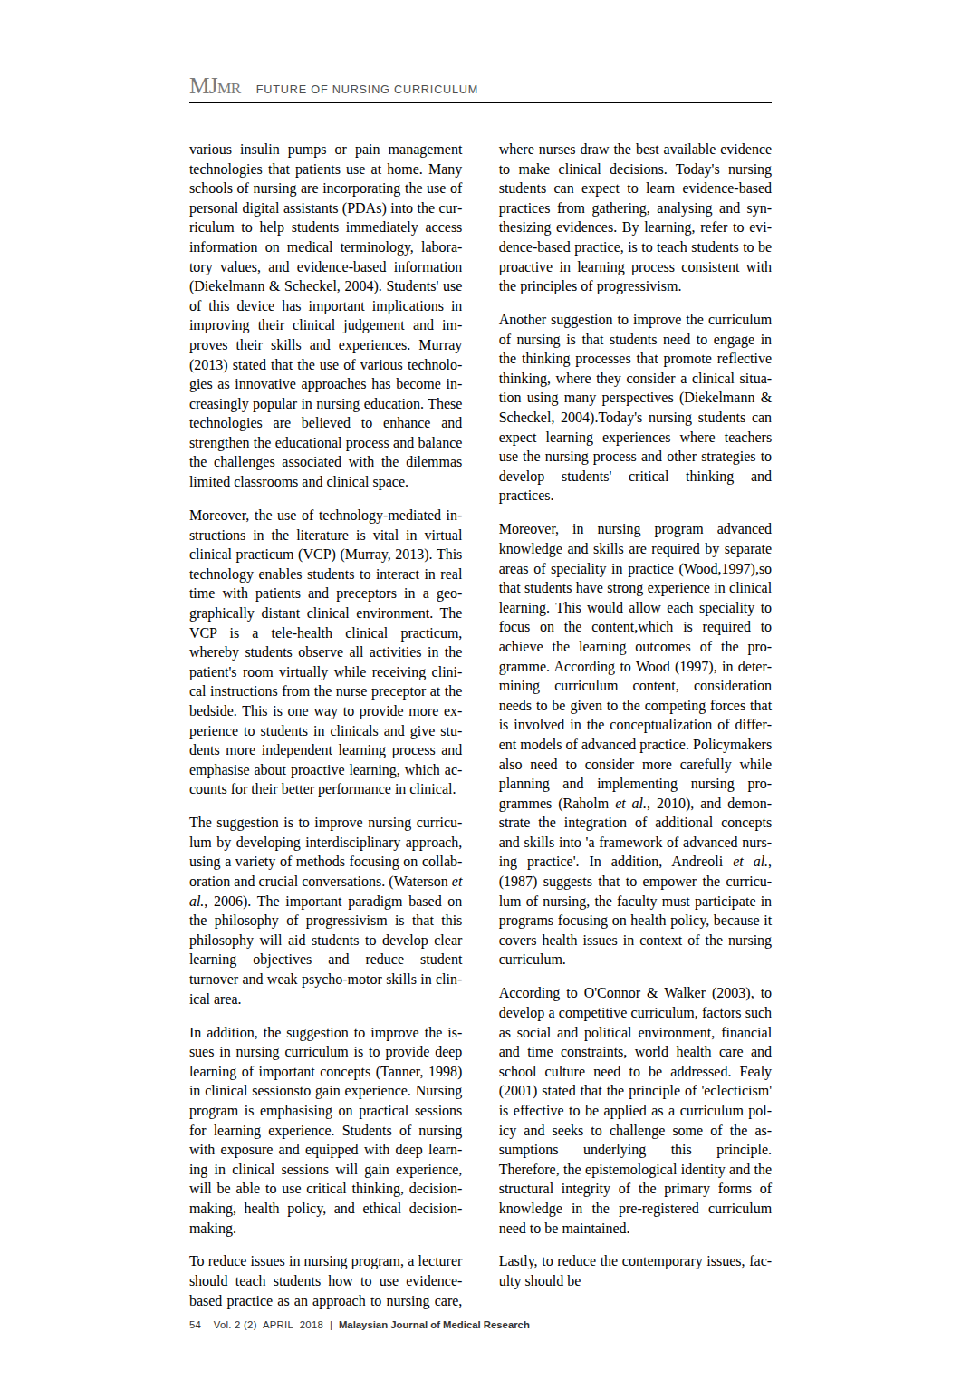MJMR
Future of Nursing Curriculum
various insulin pumps or pain management technologies that patients use at home. Many schools of nursing are incorporating the use of personal digital assistants (PDAs) into the curriculum to help students immediately access information on medical terminology, laboratory values, and evidence-based information (Diekelmann & Scheckel, 2004). Students' use of this device has important implications in improving their clinical judgement and improves their skills and experiences. Murray (2013) stated that the use of various technologies as innovative approaches has become increasingly popular in nursing education. These technologies are believed to enhance and strengthen the educational process and balance the challenges associated with the dilemmas limited classrooms and clinical space.
Moreover, the use of technology-mediated instructions in the literature is vital in virtual clinical practicum (VCP) (Murray, 2013). This technology enables students to interact in real time with patients and preceptors in a geographically distant clinical environment. The VCP is a tele-health clinical practicum, whereby students observe all activities in the patient's room virtually while receiving clinical instructions from the nurse preceptor at the bedside. This is one way to provide more experience to students in clinicals and give students more independent learning process and emphasise about proactive learning, which accounts for their better performance in clinical.
The suggestion is to improve nursing curriculum by developing interdisciplinary approach, using a variety of methods focusing on collaboration and crucial conversations. (Waterson et al., 2006). The important paradigm based on the philosophy of progressivism is that this philosophy will aid students to develop clear learning objectives and reduce student turnover and weak psycho-motor skills in clinical area.
In addition, the suggestion to improve the issues in nursing curriculum is to provide deep learning of important concepts (Tanner, 1998) in clinical sessionsto gain experience. Nursing program is emphasising on practical sessions for learning experience. Students of nursing with exposure and equipped with deep learning in clinical sessions will gain experience, will be able to use critical thinking, decision-making, health policy, and ethical decision-making.
To reduce issues in nursing program, a lecturer should teach students how to use evidence-based practice as an approach to nursing care, where nurses draw the best available evidence to make clinical decisions. Today's nursing students can expect to learn evidence-based practices from gathering, analysing and synthesizing evidences. By learning, refer to evidence-based practice, is to teach students to be proactive in learning process consistent with the principles of progressivism.
Another suggestion to improve the curriculum of nursing is that students need to engage in the thinking processes that promote reflective thinking, where they consider a clinical situation using many perspectives (Diekelmann & Scheckel, 2004).Today's nursing students can expect learning experiences where teachers use the nursing process and other strategies to develop students' critical thinking and practices.
Moreover, in nursing program advanced knowledge and skills are required by separate areas of speciality in practice (Wood,1997),so that students have strong experience in clinical learning. This would allow each speciality to focus on the content,which is required to achieve the learning outcomes of the programme. According to Wood (1997), in determining curriculum content, consideration needs to be given to the competing forces that is involved in the conceptualization of different models of advanced practice. Policymakers also need to consider more carefully while planning and implementing nursing programmes (Raholm et al., 2010), and demonstrate the integration of additional concepts and skills into 'a framework of advanced nursing practice'. In addition, Andreoli et al., (1987) suggests that to empower the curriculum of nursing, the faculty must participate in programs focusing on health policy, because it covers health issues in context of the nursing curriculum.
According to O'Connor & Walker (2003), to develop a competitive curriculum, factors such as social and political environment, financial and time constraints, world health care and school culture need to be addressed. Fealy (2001) stated that the principle of 'eclecticism' is effective to be applied as a curriculum policy and seeks to challenge some of the assumptions underlying this principle. Therefore, the epistemological identity and the structural integrity of the primary forms of knowledge in the pre-registered curriculum need to be maintained.
Lastly, to reduce the contemporary issues, faculty should be
54 Vol. 2 (2) APRIL 2018 | Malaysian Journal of Medical Research